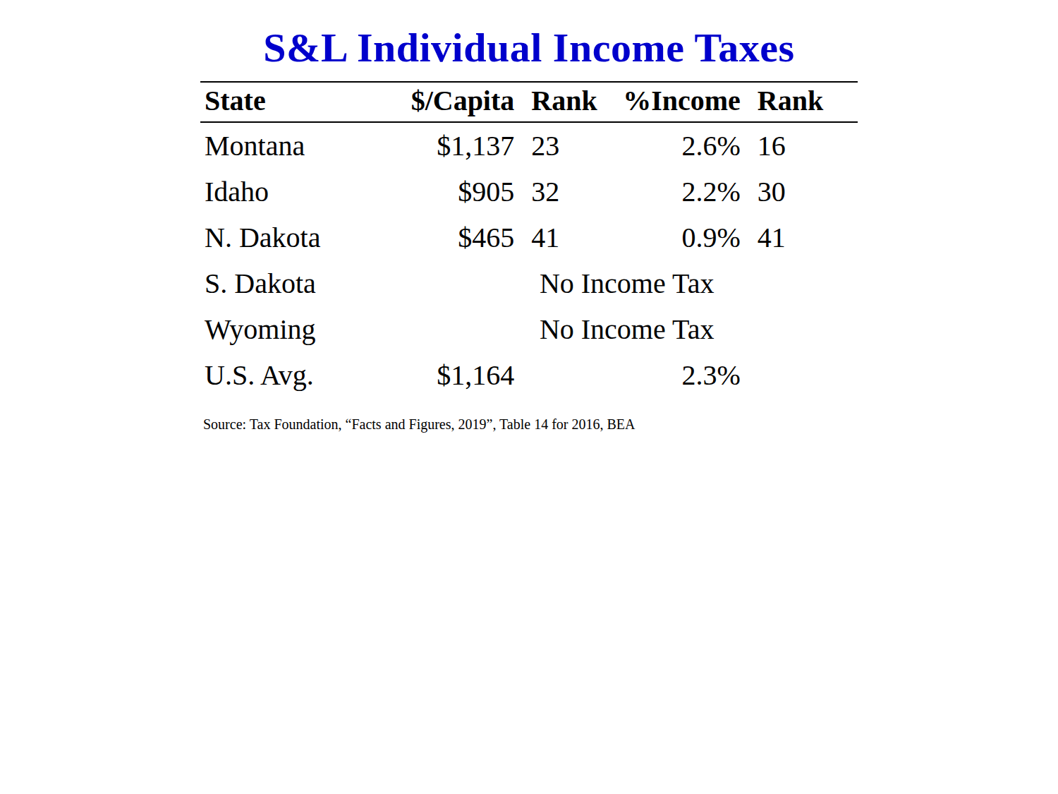S&L Individual Income Taxes
| State | $/Capita | Rank | %Income | Rank |
| --- | --- | --- | --- | --- |
| Montana | $1,137 | 23 | 2.6% | 16 |
| Idaho | $905 | 32 | 2.2% | 30 |
| N. Dakota | $465 | 41 | 0.9% | 41 |
| S. Dakota | No Income Tax |
| Wyoming | No Income Tax |
| U.S. Avg. | $1,164 | | 2.3% | |
Source: Tax Foundation, “Facts and Figures, 2019”, Table 14 for 2016, BEA